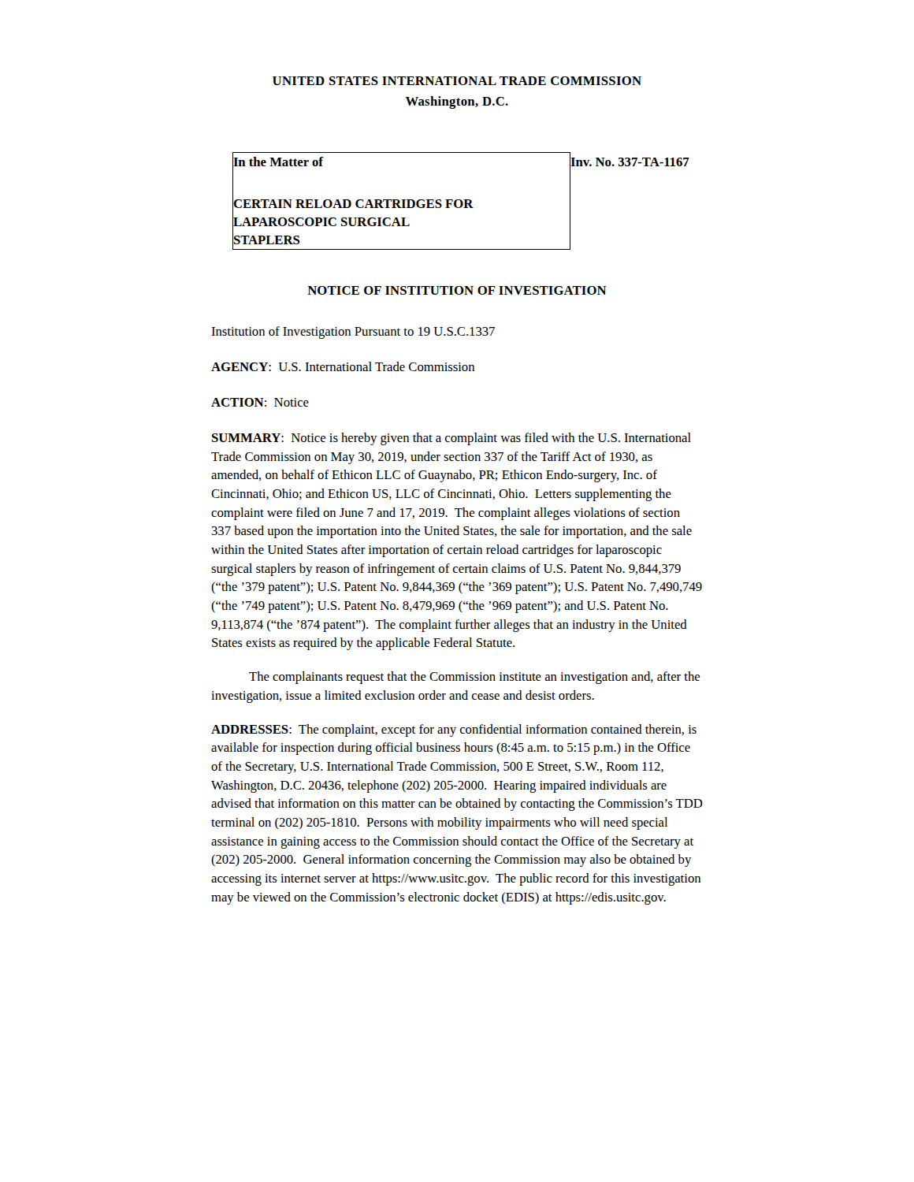United States International Trade Commission
Washington, D.C.
| In the Matter of Certain Reload Cartridges for Laparoscopic Surgical Staplers | Inv. No. 337-TA-1167 |
Notice of Institution of Investigation
Institution of Investigation Pursuant to 19 U.S.C.1337
AGENCY: U.S. International Trade Commission
ACTION: Notice
SUMMARY: Notice is hereby given that a complaint was filed with the U.S. International Trade Commission on May 30, 2019, under section 337 of the Tariff Act of 1930, as amended, on behalf of Ethicon LLC of Guaynabo, PR; Ethicon Endo-surgery, Inc. of Cincinnati, Ohio; and Ethicon US, LLC of Cincinnati, Ohio. Letters supplementing the complaint were filed on June 7 and 17, 2019. The complaint alleges violations of section 337 based upon the importation into the United States, the sale for importation, and the sale within the United States after importation of certain reload cartridges for laparoscopic surgical staplers by reason of infringement of certain claims of U.S. Patent No. 9,844,379 (“the ’379 patent”); U.S. Patent No. 9,844,369 (“the ’369 patent”); U.S. Patent No. 7,490,749 (“the ’749 patent”); U.S. Patent No. 8,479,969 (“the ’969 patent”); and U.S. Patent No. 9,113,874 (“the ’874 patent”). The complaint further alleges that an industry in the United States exists as required by the applicable Federal Statute.
The complainants request that the Commission institute an investigation and, after the investigation, issue a limited exclusion order and cease and desist orders.
ADDRESSES: The complaint, except for any confidential information contained therein, is available for inspection during official business hours (8:45 a.m. to 5:15 p.m.) in the Office of the Secretary, U.S. International Trade Commission, 500 E Street, S.W., Room 112, Washington, D.C. 20436, telephone (202) 205-2000. Hearing impaired individuals are advised that information on this matter can be obtained by contacting the Commission’s TDD terminal on (202) 205-1810. Persons with mobility impairments who will need special assistance in gaining access to the Commission should contact the Office of the Secretary at (202) 205-2000. General information concerning the Commission may also be obtained by accessing its internet server at https://www.usitc.gov. The public record for this investigation may be viewed on the Commission’s electronic docket (EDIS) at https://edis.usitc.gov.